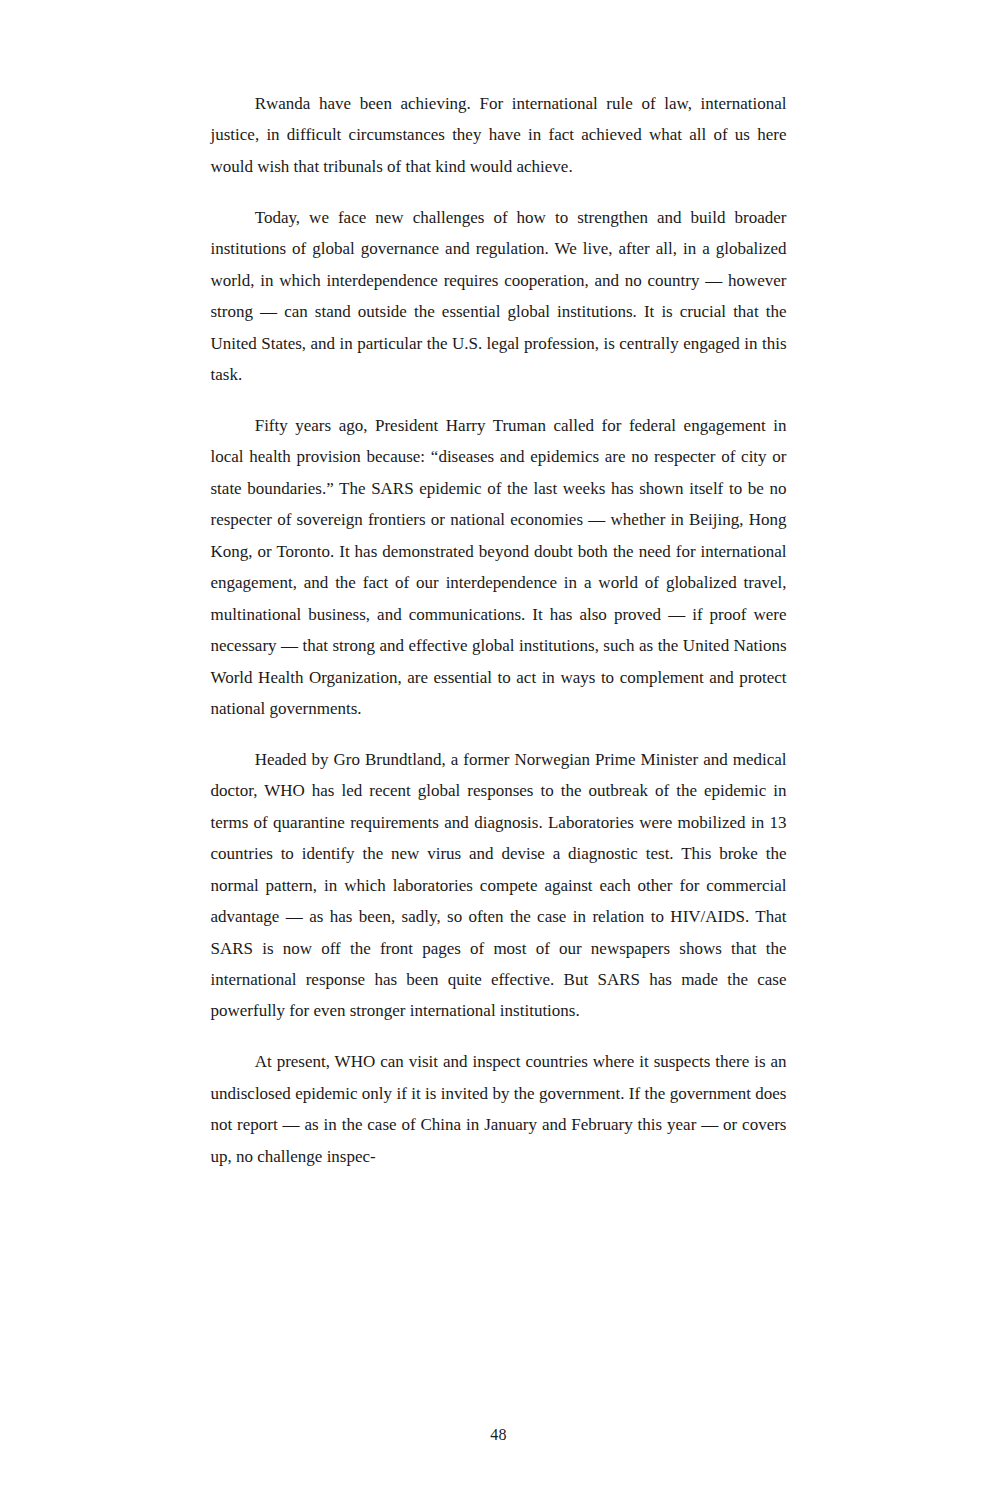Rwanda have been achieving. For international rule of law, international justice, in difficult circumstances they have in fact achieved what all of us here would wish that tribunals of that kind would achieve.
Today, we face new challenges of how to strengthen and build broader institutions of global governance and regulation. We live, after all, in a globalized world, in which interdependence requires cooperation, and no country — however strong — can stand outside the essential global institutions. It is crucial that the United States, and in particular the U.S. legal profession, is centrally engaged in this task.
Fifty years ago, President Harry Truman called for federal engagement in local health provision because: “diseases and epidemics are no respecter of city or state boundaries.” The SARS epidemic of the last weeks has shown itself to be no respecter of sovereign frontiers or national economies — whether in Beijing, Hong Kong, or Toronto. It has demonstrated beyond doubt both the need for international engagement, and the fact of our interdependence in a world of globalized travel, multinational business, and communications. It has also proved — if proof were necessary — that strong and effective global institutions, such as the United Nations World Health Organization, are essential to act in ways to complement and protect national governments.
Headed by Gro Brundtland, a former Norwegian Prime Minister and medical doctor, WHO has led recent global responses to the outbreak of the epidemic in terms of quarantine requirements and diagnosis. Laboratories were mobilized in 13 countries to identify the new virus and devise a diagnostic test. This broke the normal pattern, in which laboratories compete against each other for commercial advantage — as has been, sadly, so often the case in relation to HIV/AIDS. That SARS is now off the front pages of most of our newspapers shows that the international response has been quite effective. But SARS has made the case powerfully for even stronger international institutions.
At present, WHO can visit and inspect countries where it suspects there is an undisclosed epidemic only if it is invited by the government. If the government does not report — as in the case of China in January and February this year — or covers up, no challenge inspec-
48